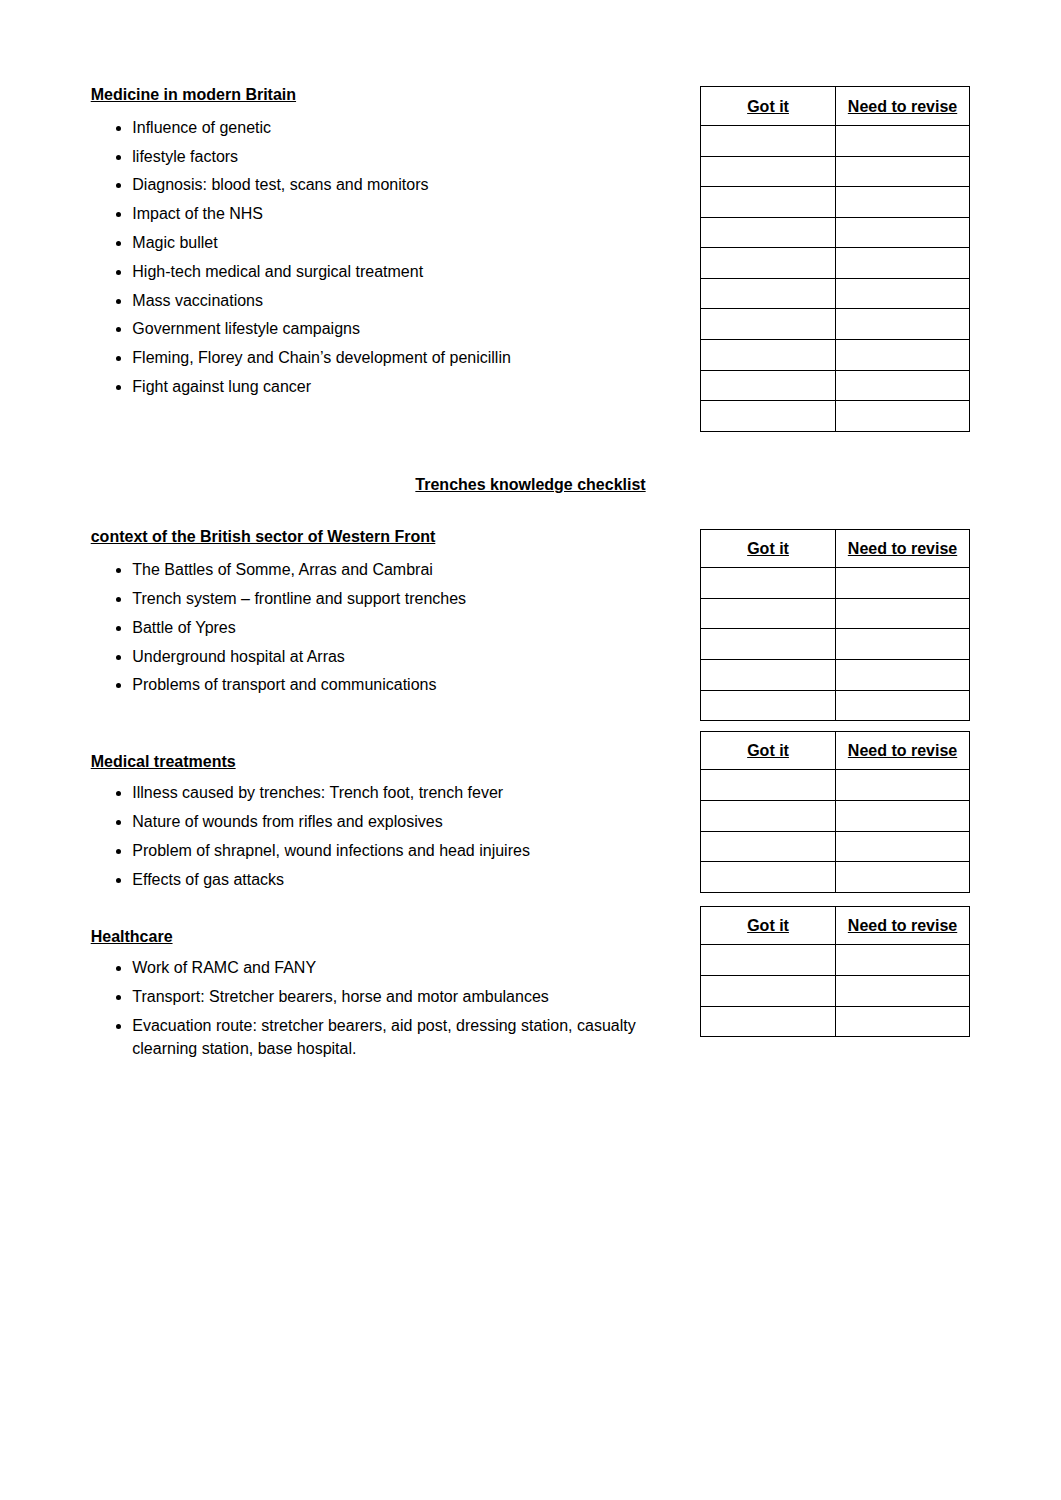Medicine in modern Britain
Influence of genetic
lifestyle factors
Diagnosis: blood test, scans and monitors
Impact of the NHS
Magic bullet
High-tech medical and surgical treatment
Mass vaccinations
Government lifestyle campaigns
Fleming, Florey and Chain’s development of penicillin
Fight against lung cancer
| Got it | Need to revise |
| --- | --- |
Trenches knowledge checklist
context of the British sector of Western Front
The Battles of Somme, Arras and Cambrai
Trench system – frontline and support trenches
Battle of Ypres
Underground hospital at Arras
Problems of transport and communications
| Got it | Need to revise |
| --- | --- |
Medical treatments
Illness caused by trenches: Trench foot, trench fever
Nature of wounds from rifles and explosives
Problem of shrapnel, wound infections and head injuires
Effects of gas attacks
| Got it | Need to revise |
| --- | --- |
Healthcare
Work of RAMC and FANY
Transport: Stretcher bearers, horse and motor ambulances
Evacuation route: stretcher bearers, aid post, dressing station, casualty clearning station, base hospital.
| Got it | Need to revise |
| --- | --- |